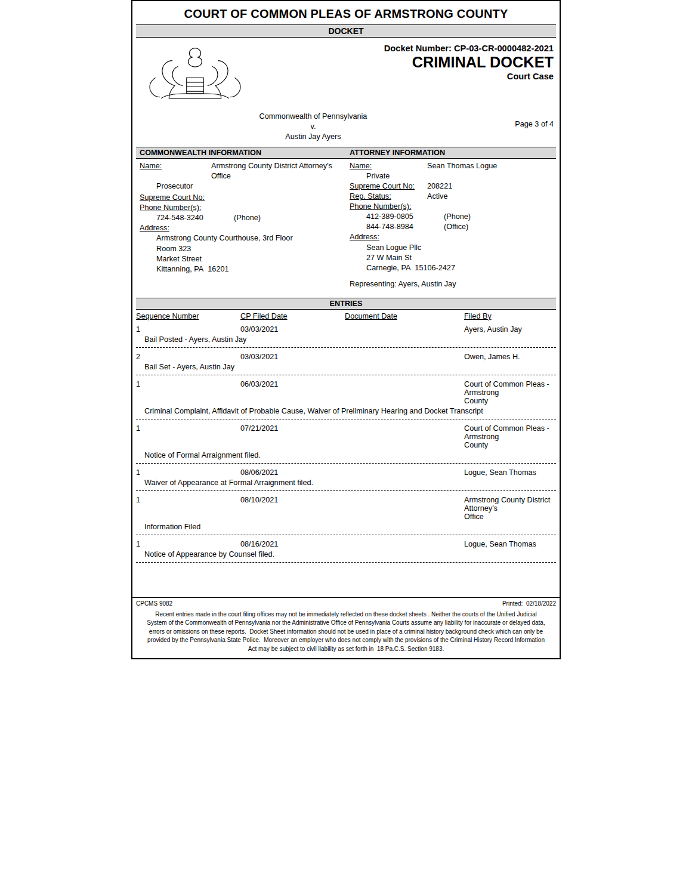COURT OF COMMON PLEAS OF ARMSTRONG COUNTY
DOCKET
Docket Number: CP-03-CR-0000482-2021
CRIMINAL DOCKET
Court Case
Commonwealth of Pennsylvania
v.
Austin Jay Ayers
Page 3 of 4
COMMONWEALTH INFORMATION
ATTORNEY INFORMATION
Name:
Armstrong County District Attorney's
Office
Prosecutor
Supreme Court No:
Phone Number(s):
724-548-3240
(Phone)
Address:
Armstrong County Courthouse, 3rd Floor
Room 323
Market Street
Kittanning, PA 16201
Name:
Sean Thomas Logue
Private
Supreme Court No:
208221
Rep. Status:
Active
Phone Number(s):
412-389-0805
(Phone)
844-748-8984
(Office)
Address:
Sean Logue Pllc
27 W Main St
Carnegie, PA 15106-2427
Representing: Ayers, Austin Jay
ENTRIES
Sequence Number
CP Filed Date
Document Date
Filed By
1
03/03/2021
Ayers, Austin Jay
Bail Posted - Ayers, Austin Jay
2
03/03/2021
Owen, James H.
Bail Set - Ayers, Austin Jay
1
06/03/2021
Court of Common Pleas - Armstrong
County
Criminal Complaint, Affidavit of Probable Cause, Waiver of Preliminary Hearing and Docket Transcript
1
07/21/2021
Court of Common Pleas - Armstrong
County
Notice of Formal Arraignment filed.
1
08/06/2021
Logue, Sean Thomas
Waiver of Appearance at Formal Arraignment filed.
1
08/10/2021
Armstrong County District Attorney's
Office
Information Filed
1
08/16/2021
Logue, Sean Thomas
Notice of Appearance by Counsel filed.
CPCMS 9082
Printed: 02/18/2022
Recent entries made in the court filing offices may not be immediately reflected on these docket sheets . Neither the courts of the Unified Judicial System of the Commonwealth of Pennsylvania nor the Administrative Office of Pennsylvania Courts assume any liability for inaccurate or delayed data, errors or omissions on these reports. Docket Sheet information should not be used in place of a criminal history background check which can only be provided by the Pennsylvania State Police. Moreover an employer who does not comply with the provisions of the Criminal History Record Information Act may be subject to civil liability as set forth in 18 Pa.C.S. Section 9183.